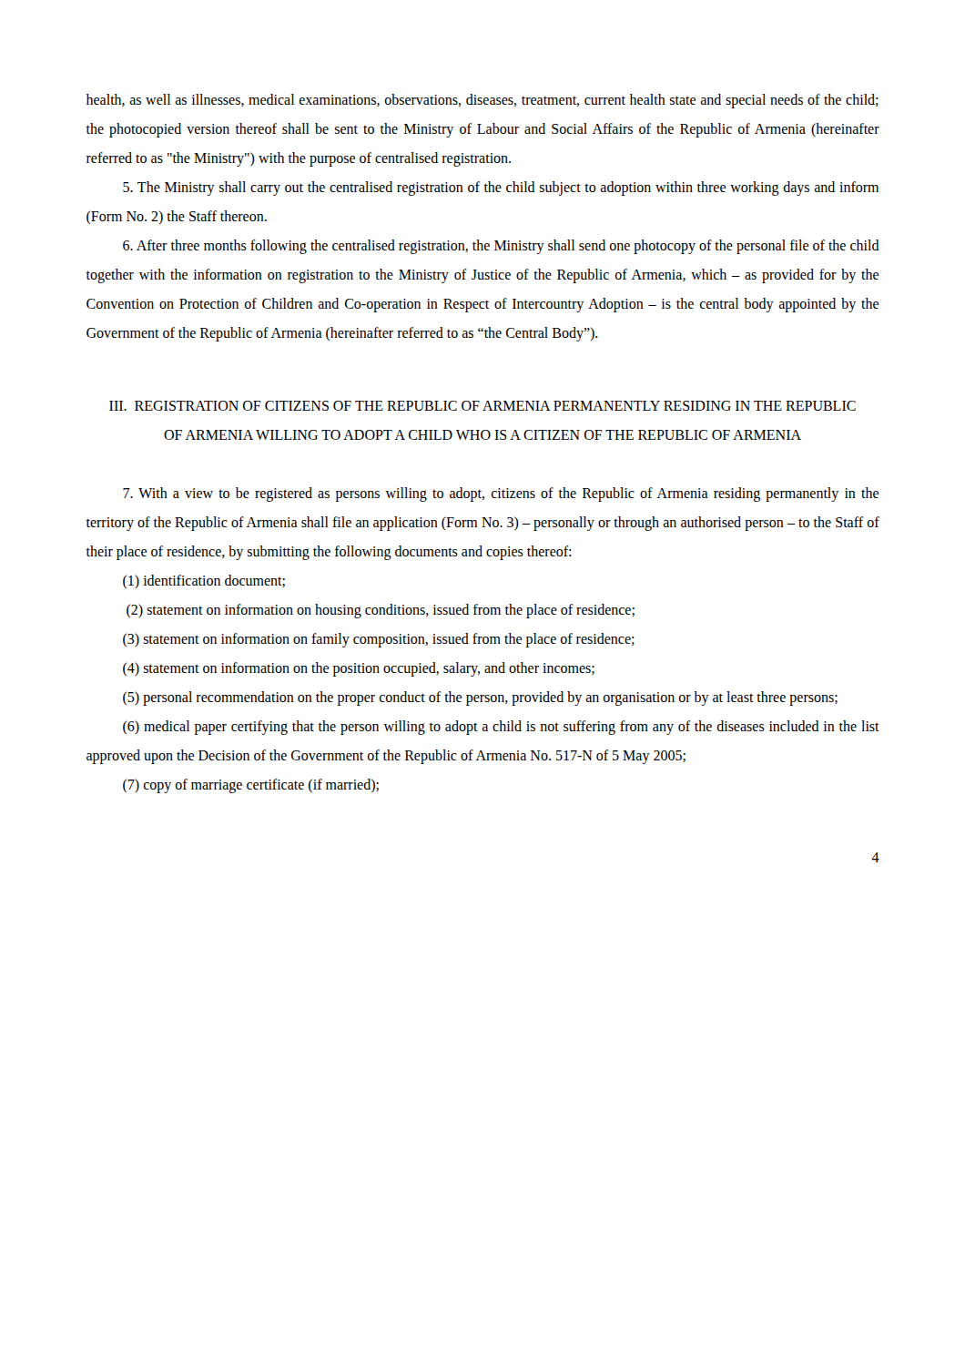health, as well as illnesses, medical examinations, observations, diseases, treatment, current health state and special needs of the child; the photocopied version thereof shall be sent to the Ministry of Labour and Social Affairs of the Republic of Armenia (hereinafter referred to as "the Ministry") with the purpose of centralised registration.
5. The Ministry shall carry out the centralised registration of the child subject to adoption within three working days and inform (Form No. 2) the Staff thereon.
6. After three months following the centralised registration, the Ministry shall send one photocopy of the personal file of the child together with the information on registration to the Ministry of Justice of the Republic of Armenia, which – as provided for by the Convention on Protection of Children and Co-operation in Respect of Intercountry Adoption – is the central body appointed by the Government of the Republic of Armenia (hereinafter referred to as “the Central Body”).
III. Registration of citizens of the Republic of Armenia permanently residing in the Republic of Armenia willing to adopt a child who is a citizen of the Republic of Armenia
7. With a view to be registered as persons willing to adopt, citizens of the Republic of Armenia residing permanently in the territory of the Republic of Armenia shall file an application (Form No. 3) – personally or through an authorised person – to the Staff of their place of residence, by submitting the following documents and copies thereof:
(1) identification document;
(2) statement on information on housing conditions, issued from the place of residence;
(3) statement on information on family composition, issued from the place of residence;
(4) statement on information on the position occupied, salary, and other incomes;
(5) personal recommendation on the proper conduct of the person, provided by an organisation or by at least three persons;
(6) medical paper certifying that the person willing to adopt a child is not suffering from any of the diseases included in the list approved upon the Decision of the Government of the Republic of Armenia No. 517-N of 5 May 2005;
(7) copy of marriage certificate (if married);
4